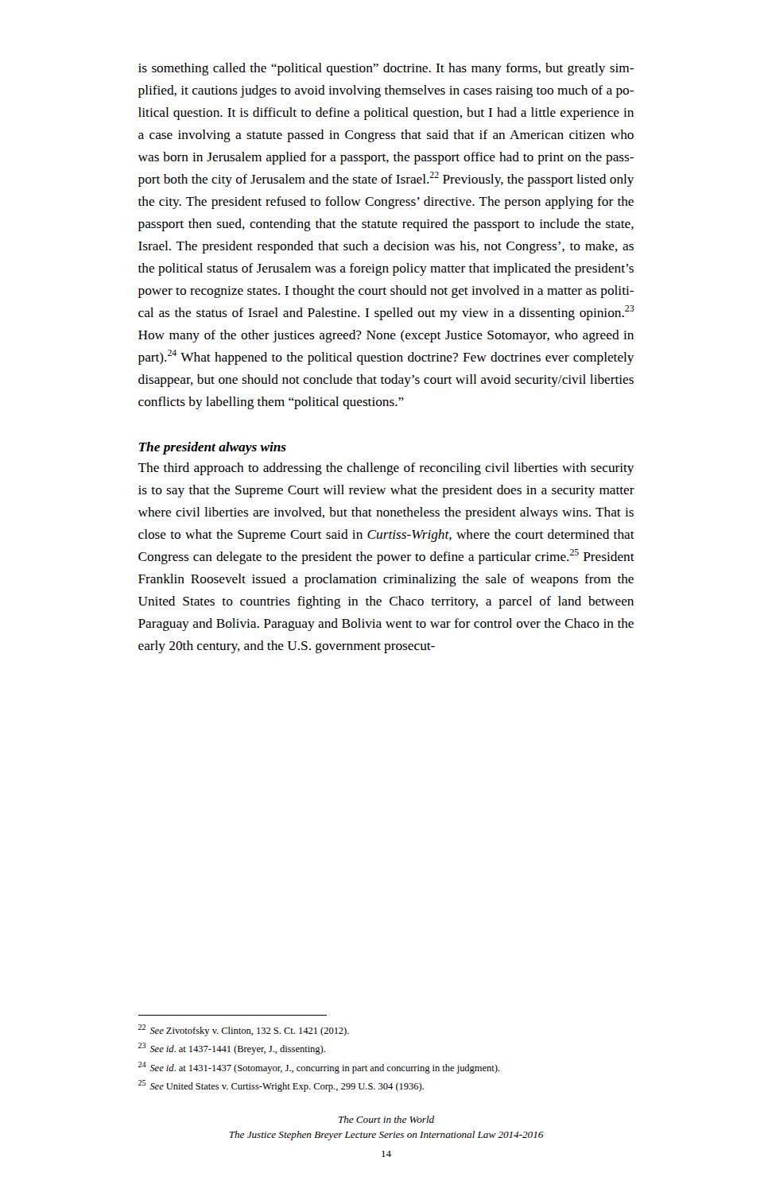is something called the “political question” doctrine. It has many forms, but greatly simplified, it cautions judges to avoid involving themselves in cases raising too much of a political question. It is difficult to define a political question, but I had a little experience in a case involving a statute passed in Congress that said that if an American citizen who was born in Jerusalem applied for a passport, the passport office had to print on the passport both the city of Jerusalem and the state of Israel.22 Previously, the passport listed only the city. The president refused to follow Congress’ directive. The person applying for the passport then sued, contending that the statute required the passport to include the state, Israel. The president responded that such a decision was his, not Congress’, to make, as the political status of Jerusalem was a foreign policy matter that implicated the president’s power to recognize states. I thought the court should not get involved in a matter as political as the status of Israel and Palestine. I spelled out my view in a dissenting opinion.23 How many of the other justices agreed? None (except Justice Sotomayor, who agreed in part).24 What happened to the political question doctrine? Few doctrines ever completely disappear, but one should not conclude that today’s court will avoid security/civil liberties conflicts by labelling them “political questions.”
The president always wins
The third approach to addressing the challenge of reconciling civil liberties with security is to say that the Supreme Court will review what the president does in a security matter where civil liberties are involved, but that nonetheless the president always wins. That is close to what the Supreme Court said in Curtiss-Wright, where the court determined that Congress can delegate to the president the power to define a particular crime.25 President Franklin Roosevelt issued a proclamation criminalizing the sale of weapons from the United States to countries fighting in the Chaco territory, a parcel of land between Paraguay and Bolivia. Paraguay and Bolivia went to war for control over the Chaco in the early 20th century, and the U.S. government prosecut-
22 See Zivotofsky v. Clinton, 132 S. Ct. 1421 (2012).
23 See id. at 1437-1441 (Breyer, J., dissenting).
24 See id. at 1431-1437 (Sotomayor, J., concurring in part and concurring in the judgment).
25 See United States v. Curtiss-Wright Exp. Corp., 299 U.S. 304 (1936).
The Court in the World
The Justice Stephen Breyer Lecture Series on International Law 2014-2016
14